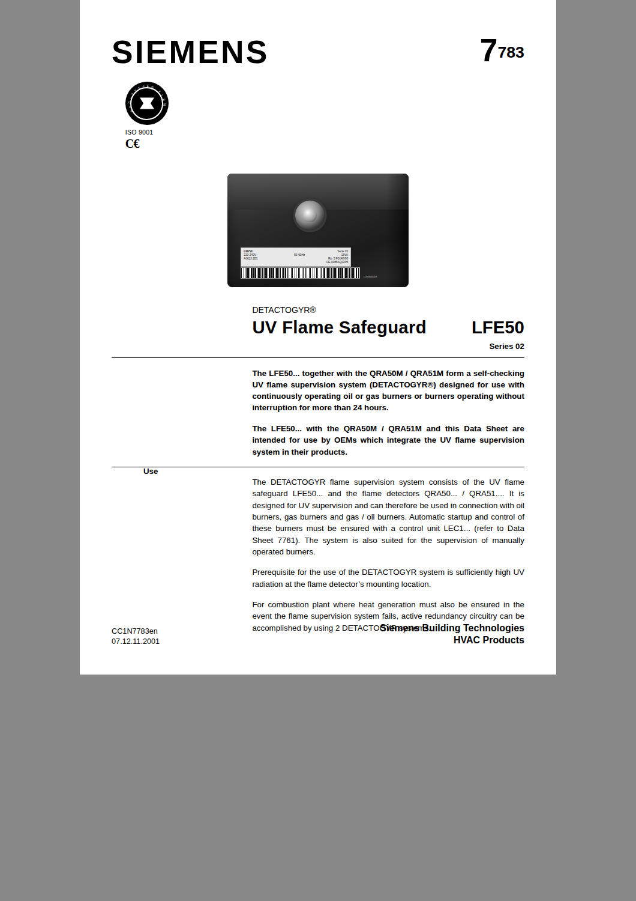SIEMENS
7783
R E G I S T E R E D F I R M
ISO 9001
C€
LFE50 Serie 02
220-240V~50-60Hz 13VA
AGQ3.1B1 Rp. 5 F0148/98
CE-0085AQ0205
1136300019
DETACTOGYR®
UV Flame Safeguard
LFE50
Series 02
The LFE50... together with the QRA50M / QRA51M form a self-checking UV flame supervision system (DETACTOGYR®) designed for use with continuously operating oil or gas burners or burners operating without interruption for more than 24 hours.
The LFE50... with the QRA50M / QRA51M and this Data Sheet are intended for use by OEMs which integrate the UV flame supervision system in their products.
Use
The DETACTOGYR flame supervision system consists of the UV flame safeguard LFE50... and the flame detectors QRA50... / QRA51.... It is designed for UV supervision and can therefore be used in connection with oil burners, gas burners and gas / oil burners. Automatic startup and control of these burners must be ensured with a control unit LEC1... (refer to Data Sheet 7761). The system is also suited for the supervision of manually operated burners.
Prerequisite for the use of the DETACTOGYR system is sufficiently high UV radiation at the flame detector’s mounting location.
For combustion plant where heat generation must also be ensured in the event the flame supervision system fails, active redundancy circuitry can be accomplished by using 2 DETACTOGYR systems.
CC1N7783en
07.12.11.2001
Siemens Building Technologies
HVAC Products